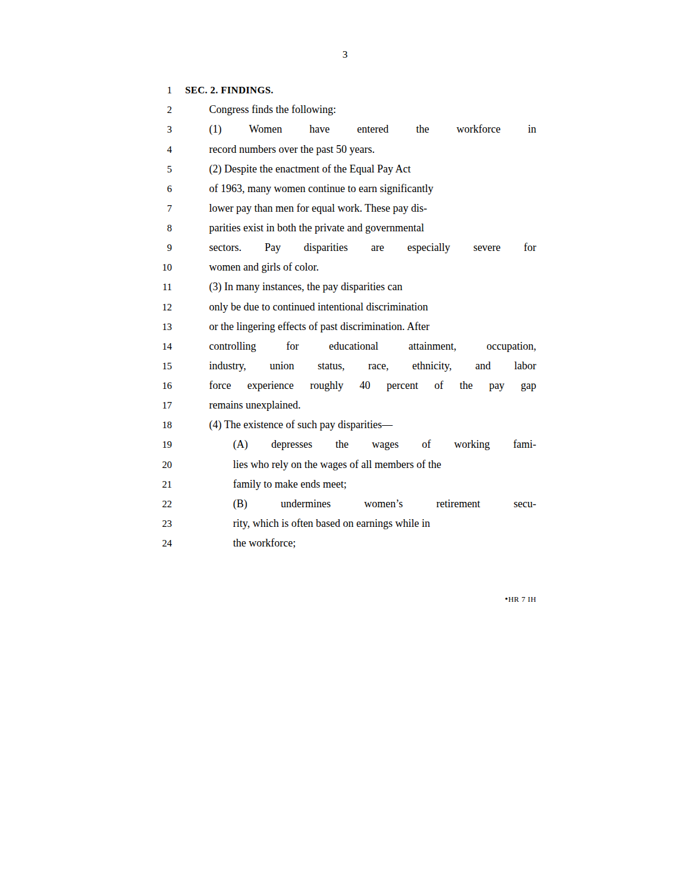3
SEC. 2. FINDINGS.
Congress finds the following:
(1) Women have entered the workforce in
record numbers over the past 50 years.
(2) Despite the enactment of the Equal Pay Act
of 1963, many women continue to earn significantly
lower pay than men for equal work. These pay dis-
parities exist in both the private and governmental
sectors. Pay disparities are especially severe for
women and girls of color.
(3) In many instances, the pay disparities can
only be due to continued intentional discrimination
or the lingering effects of past discrimination. After
controlling for educational attainment, occupation,
industry, union status, race, ethnicity, and labor
force experience roughly 40 percent of the pay gap
remains unexplained.
(4) The existence of such pay disparities—
(A) depresses the wages of working fami-
lies who rely on the wages of all members of the
family to make ends meet;
(B) undermines women’s retirement secu-
rity, which is often based on earnings while in
the workforce;
•HR 7 IH